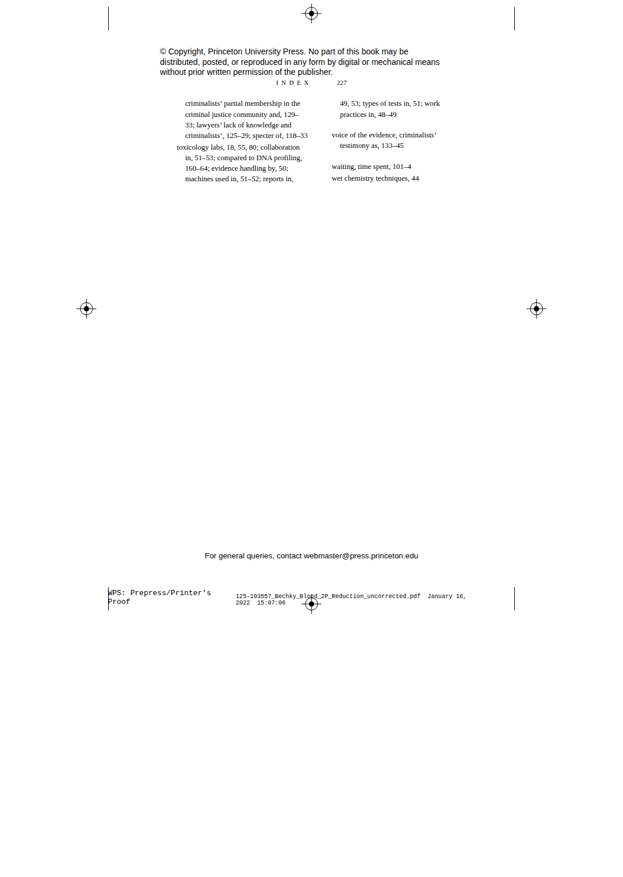© Copyright, Princeton University Press. No part of this book may be distributed, posted, or reproduced in any form by digital or mechanical means without prior written permission of the publisher.
I N D E X 227
criminalists’ partial membership in the criminal justice community and, 129–33; lawyers’ lack of knowledge and criminalists’, 125–29; specter of, 118–33
toxicology labs, 18, 55, 80; collaboration in, 51–53; compared to DNA profiling, 160–64; evidence handling by, 50; machines used in, 51–52; reports in,
49, 53; types of tests in, 51; work practices in, 48–49
voice of the evidence, criminalists’ testimony as, 133–45
waiting, time spent, 101–4
wet chemistry techniques, 44
For general queries, contact webmaster@press.princeton.edu
WPS: Prepress/Printer’s Proof 125-103557_Bechky_Blood_2P_Reduction_uncorrected.pdf January 16, 2022 15:07:06